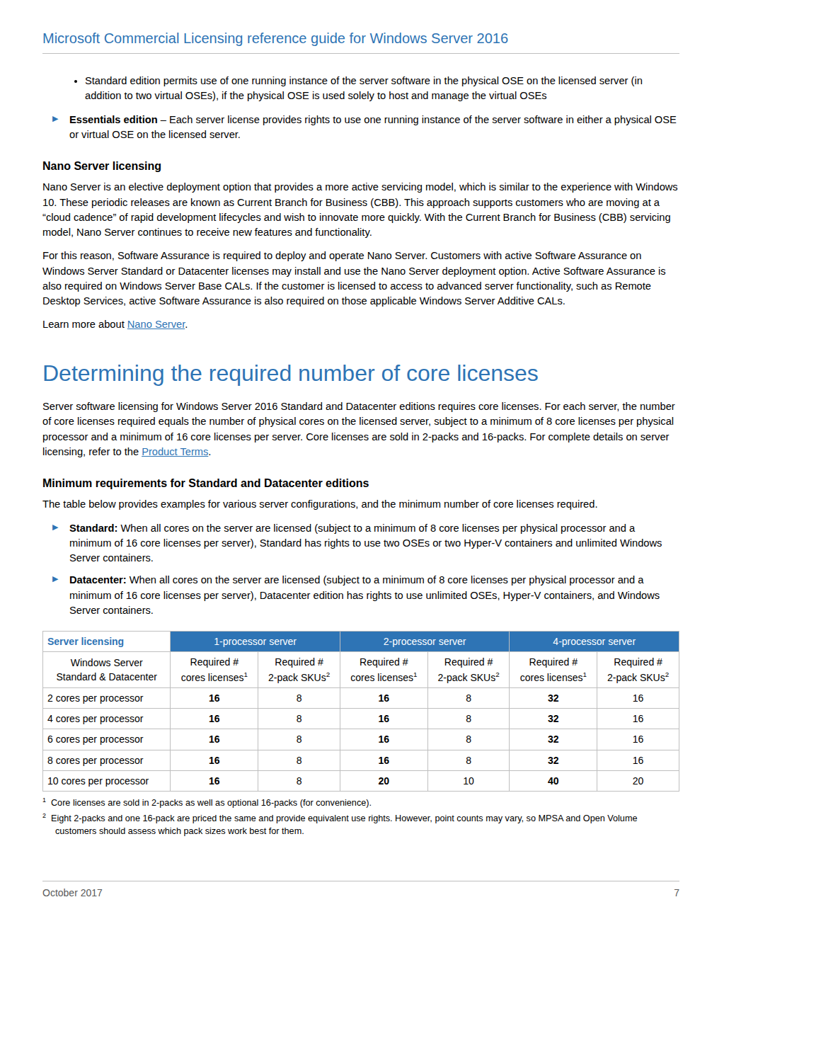Microsoft Commercial Licensing reference guide for Windows Server 2016
Standard edition permits use of one running instance of the server software in the physical OSE on the licensed server (in addition to two virtual OSEs), if the physical OSE is used solely to host and manage the virtual OSEs
Essentials edition – Each server license provides rights to use one running instance of the server software in either a physical OSE or virtual OSE on the licensed server.
Nano Server licensing
Nano Server is an elective deployment option that provides a more active servicing model, which is similar to the experience with Windows 10. These periodic releases are known as Current Branch for Business (CBB). This approach supports customers who are moving at a “cloud cadence” of rapid development lifecycles and wish to innovate more quickly. With the Current Branch for Business (CBB) servicing model, Nano Server continues to receive new features and functionality.
For this reason, Software Assurance is required to deploy and operate Nano Server. Customers with active Software Assurance on Windows Server Standard or Datacenter licenses may install and use the Nano Server deployment option. Active Software Assurance is also required on Windows Server Base CALs. If the customer is licensed to access to advanced server functionality, such as Remote Desktop Services, active Software Assurance is also required on those applicable Windows Server Additive CALs.
Learn more about Nano Server.
Determining the required number of core licenses
Server software licensing for Windows Server 2016 Standard and Datacenter editions requires core licenses. For each server, the number of core licenses required equals the number of physical cores on the licensed server, subject to a minimum of 8 core licenses per physical processor and a minimum of 16 core licenses per server. Core licenses are sold in 2-packs and 16-packs. For complete details on server licensing, refer to the Product Terms.
Minimum requirements for Standard and Datacenter editions
The table below provides examples for various server configurations, and the minimum number of core licenses required.
Standard: When all cores on the server are licensed (subject to a minimum of 8 core licenses per physical processor and a minimum of 16 core licenses per server), Standard has rights to use two OSEs or two Hyper-V containers and unlimited Windows Server containers.
Datacenter: When all cores on the server are licensed (subject to a minimum of 8 core licenses per physical processor and a minimum of 16 core licenses per server), Datacenter edition has rights to use unlimited OSEs, Hyper-V containers, and Windows Server containers.
| Server licensing | 1-processor server | 2-processor server | 4-processor server |
| --- | --- | --- | --- |
| Windows Server Standard & Datacenter | Required # cores licenses 1 | Required # 2-pack SKUs 2 | Required # cores licenses 1 | Required # 2-pack SKUs 2 | Required # cores licenses 1 | Required # 2-pack SKUs 2 |
| 2 cores per processor | 16 | 8 | 16 | 8 | 32 | 16 |
| 4 cores per processor | 16 | 8 | 16 | 8 | 32 | 16 |
| 6 cores per processor | 16 | 8 | 16 | 8 | 32 | 16 |
| 8 cores per processor | 16 | 8 | 16 | 8 | 32 | 16 |
| 10 cores per processor | 16 | 8 | 20 | 10 | 40 | 20 |
1 Core licenses are sold in 2-packs as well as optional 16-packs (for convenience).
2 Eight 2-packs and one 16-pack are priced the same and provide equivalent use rights. However, point counts may vary, so MPSA and Open Volume customers should assess which pack sizes work best for them.
October 2017 7